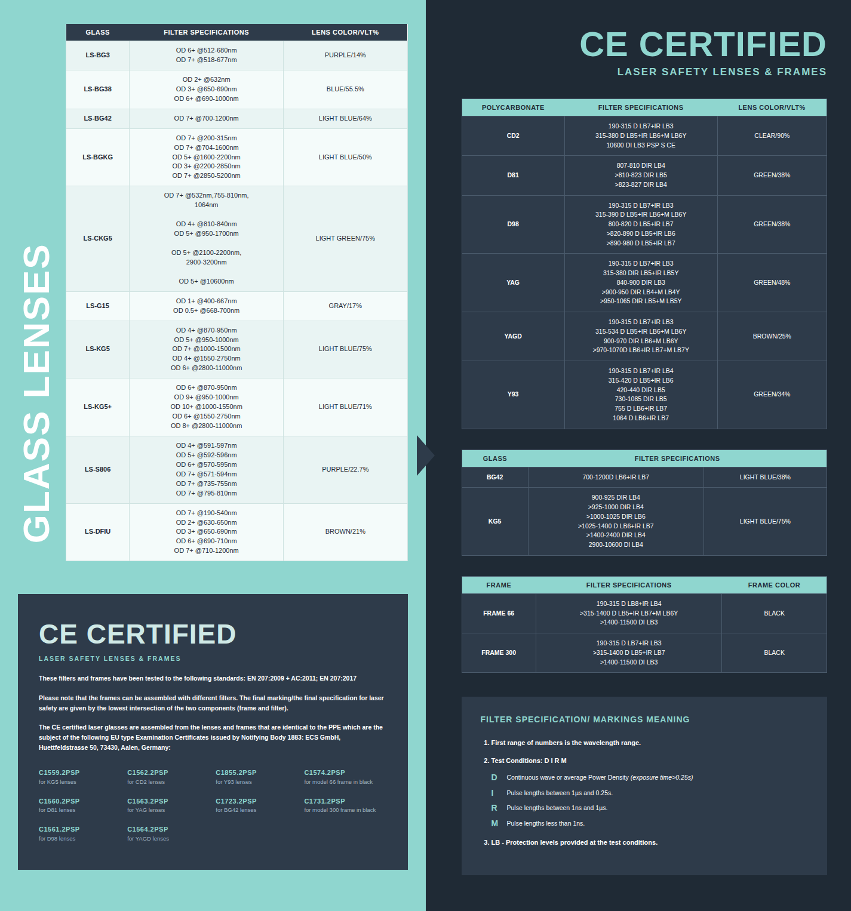GLASS LENSES
| GLASS | FILTER SPECIFICATIONS | LENS COLOR/VLT% |
| --- | --- | --- |
| LS-BG3 | OD 6+ @512-680nm OD 7+ @518-677nm | PURPLE/14% |
| LS-BG38 | OD 2+ @632nm OD 3+ @650-690nm OD 6+ @690-1000nm | BLUE/55.5% |
| LS-BG42 | OD 7+ @700-1200nm | LIGHT BLUE/64% |
| LS-BGKG | OD 7+ @200-315nm OD 7+ @704-1600nm OD 5+ @1600-2200nm OD 3+ @2200-2850nm OD 7+ @2850-5200nm | LIGHT BLUE/50% |
| LS-CKG5 | OD 7+ @532nm,755-810nm, 1064nm OD 4+ @810-840nm OD 5+ @950-1700nm OD 5+ @2100-2200nm, 2900-3200nm OD 5+ @10600nm | LIGHT GREEN/75% |
| LS-G15 | OD 1+ @400-667nm OD 0.5+ @668-700nm | GRAY/17% |
| LS-KG5 | OD 4+ @870-950nm OD 5+ @950-1000nm OD 7+ @1000-1500nm OD 4+ @1550-2750nm OD 6+ @2800-11000nm | LIGHT BLUE/75% |
| LS-KG5+ | OD 6+ @870-950nm OD 9+ @950-1000nm OD 10+ @1000-1550nm OD 6+ @1550-2750nm OD 8+ @2800-11000nm | LIGHT BLUE/71% |
| LS-S806 | OD 4+ @591-597nm OD 5+ @592-596nm OD 6+ @570-595nm OD 7+ @571-594nm OD 7+ @735-755nm OD 7+ @795-810nm | PURPLE/22.7% |
| LS-DFIU | OD 7+ @190-540nm OD 2+ @630-650nm OD 3+ @650-690nm OD 6+ @690-710nm OD 7+ @710-1200nm | BROWN/21% |
CE CERTIFIED
LASER SAFETY LENSES & FRAMES
These filters and frames have been tested to the following standards: EN 207:2009 + AC:2011; EN 207:2017
Please note that the frames can be assembled with different filters. The final marking/the final specification for laser safety are given by the lowest intersection of the two components (frame and filter).
The CE certified laser glasses are assembled from the lenses and frames that are identical to the PPE which are the subject of the following EU type Examination Certificates issued by Notifying Body 1883: ECS GmbH, Huettfeldstrasse 50, 73430, Aalen, Germany:
C1559.2PSP for KG5 lenses
C1562.2PSP for CD2 lenses
C1855.2PSP for Y93 lenses
C1574.2PSP for model 66 frame in black
C1560.2PSP for D81 lenses
C1563.2PSP for YAG lenses
C1723.2PSP for BG42 lenses
C1731.2PSP for model 300 frame in black
C1561.2PSP for D98 lenses
C1564.2PSP for YAGD lenses
CE CERTIFIED
LASER SAFETY LENSES & FRAMES
| POLYCARBONATE | FILTER SPECIFICATIONS | LENS COLOR/VLT% |
| --- | --- | --- |
| CD2 | 190-315 D LB7+IR LB3 315-380 D LB5+IR LB6+M LB6Y 10600 DI LB3 PSP S CE | CLEAR/90% |
| D81 | 807-810 DIR LB4 >810-823 DIR LB5 >823-827 DIR LB4 | GREEN/38% |
| D98 | 190-315 D LB7+IR LB3 315-390 D LB5+IR LB6+M LB6Y 800-820 D LB5+IR LB7 >820-890 D LB5+IR LB6 >890-980 D LB5+IR LB7 | GREEN/38% |
| YAG | 190-315 D LB7+IR LB3 315-380 DIR LB5+IR LB5Y 840-900 DIR LB3 >900-950 DIR LB4+M LB4Y >950-1065 DIR LB5+M LB5Y | GREEN/48% |
| YAGD | 190-315 D LB7+IR LB3 315-534 D LB5+IR LB6+M LB6Y 900-970 DIR LB6+M LB6Y >970-1070D LB6+IR LB7+M LB7Y | BROWN/25% |
| Y93 | 190-315 D LB7+IR LB4 315-420 D LB5+IR LB6 420-440 DIR LB5 730-1085 DIR LB5 755 D LB6+IR LB7 1064 D LB6+IR LB7 | GREEN/34% |
| GLASS | FILTER SPECIFICATIONS |
| --- | --- |
| BG42 | 700-1200D LB6+IR LB7 | LIGHT BLUE/38% |
| KG5 | 900-925 DIR LB4 >925-1000 DIR LB4 >1000-1025 DIR LB6 >1025-1400 D LB6+IR LB7 >1400-2400 DIR LB4 2900-10600 DI LB4 | LIGHT BLUE/75% |
| FRAME | FILTER SPECIFICATIONS | FRAME COLOR |
| --- | --- | --- |
| FRAME 66 | 190-315 D LB8+IR LB4 >315-1400 D LB5+IR LB7+M LB6Y >1400-11500 DI LB3 | BLACK |
| FRAME 300 | 190-315 D LB7+IR LB3 >315-1400 D LB5+IR LB7 >1400-11500 DI LB3 | BLACK |
FILTER SPECIFICATION/ MARKINGS MEANING
First range of numbers is the wavelength range.
Test Conditions: D I R M
DContinuous wave or average Power Density (exposure time>0.25s)
IPulse lengths between 1µs and 0.25s.
RPulse lengths between 1ns and 1µs.
MPulse lengths less than 1ns.
LB - Protection levels provided at the test conditions.